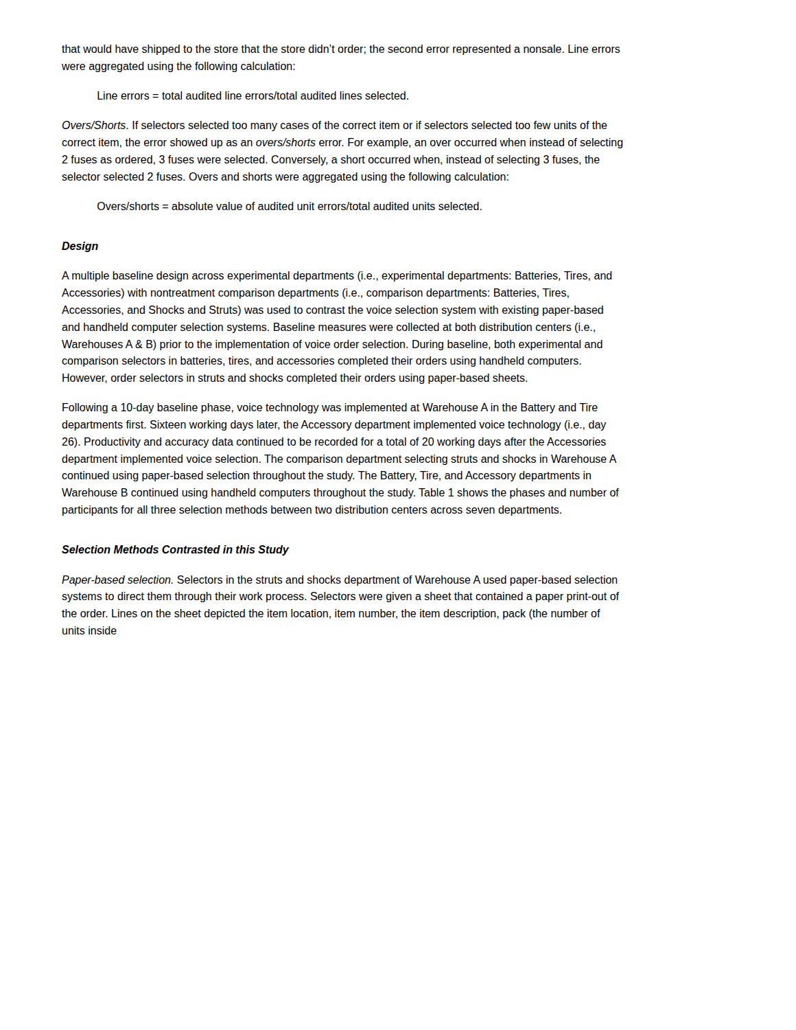that would have shipped to the store that the store didn’t order; the second error represented a nonsale. Line errors were aggregated using the following calculation:
Line errors = total audited line errors/total audited lines selected.
Overs/Shorts. If selectors selected too many cases of the correct item or if selectors selected too few units of the correct item, the error showed up as an overs/shorts error. For example, an over occurred when instead of selecting 2 fuses as ordered, 3 fuses were selected. Conversely, a short occurred when, instead of selecting 3 fuses, the selector selected 2 fuses. Overs and shorts were aggregated using the following calculation:
Overs/shorts = absolute value of audited unit errors/total audited units selected.
Design
A multiple baseline design across experimental departments (i.e., experimental departments: Batteries, Tires, and Accessories) with nontreatment comparison departments (i.e., comparison departments: Batteries, Tires, Accessories, and Shocks and Struts) was used to contrast the voice selection system with existing paper-based and handheld computer selection systems. Baseline measures were collected at both distribution centers (i.e., Warehouses A & B) prior to the implementation of voice order selection. During baseline, both experimental and comparison selectors in batteries, tires, and accessories completed their orders using handheld computers. However, order selectors in struts and shocks completed their orders using paper-based sheets.
Following a 10-day baseline phase, voice technology was implemented at Warehouse A in the Battery and Tire departments first. Sixteen working days later, the Accessory department implemented voice technology (i.e., day 26). Productivity and accuracy data continued to be recorded for a total of 20 working days after the Accessories department implemented voice selection. The comparison department selecting struts and shocks in Warehouse A continued using paper-based selection throughout the study. The Battery, Tire, and Accessory departments in Warehouse B continued using handheld computers throughout the study. Table 1 shows the phases and number of participants for all three selection methods between two distribution centers across seven departments.
Selection Methods Contrasted in this Study
Paper-based selection. Selectors in the struts and shocks department of Warehouse A used paper-based selection systems to direct them through their work process. Selectors were given a sheet that contained a paper print-out of the order. Lines on the sheet depicted the item location, item number, the item description, pack (the number of units inside